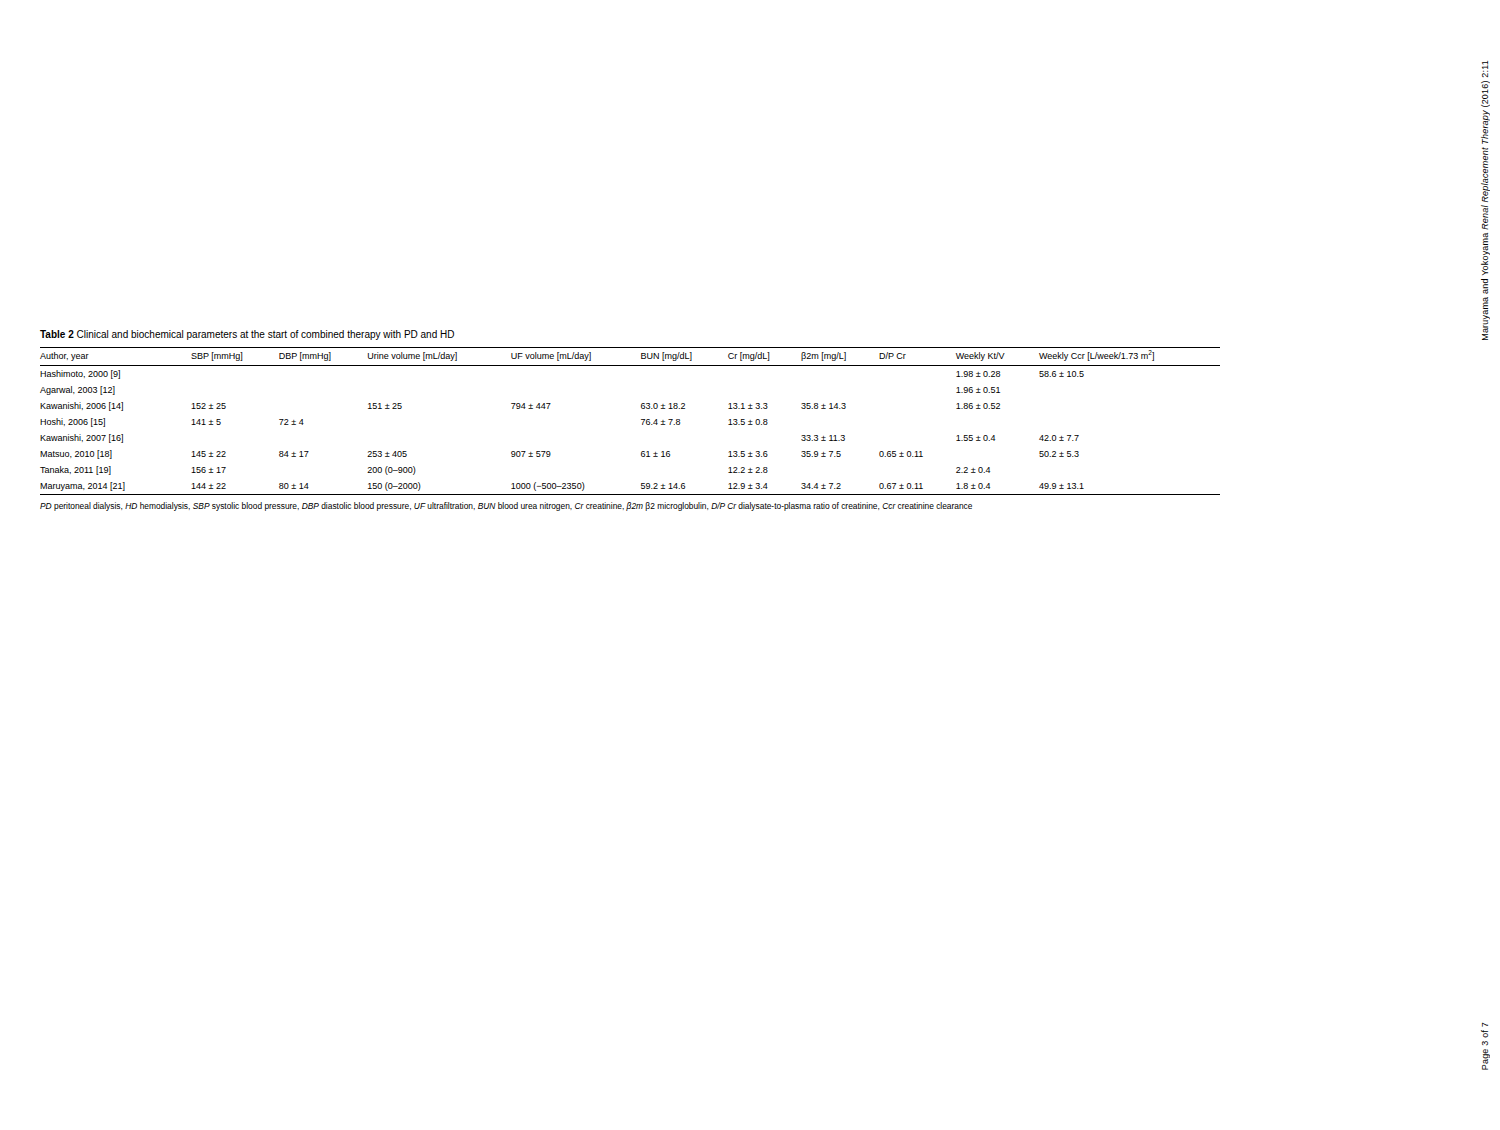Maruyama and Yokoyama Renal Replacement Therapy (2016) 2:11
Page 3 of 7
Table 2 Clinical and biochemical parameters at the start of combined therapy with PD and HD
| Author, year | SBP [mmHg] | DBP [mmHg] | Urine volume [mL/day] | UF volume [mL/day] | BUN [mg/dL] | Cr [mg/dL] | β2m [mg/L] | D/P Cr | Weekly Kt/V | Weekly Ccr [L/week/1.73 m 2 ] |
| --- | --- | --- | --- | --- | --- | --- | --- | --- | --- | --- |
| Hashimoto, 2000 [9] | | | | | | | | | 1.98 ± 0.28 | 58.6 ± 10.5 |
| Agarwal, 2003 [12] | | | | | | | | | 1.96 ± 0.51 | |
| Kawanishi, 2006 [14] | 152 ± 25 | | 151 ± 25 | 794 ± 447 | 63.0 ± 18.2 | 13.1 ± 3.3 | 35.8 ± 14.3 | | 1.86 ± 0.52 | |
| Hoshi, 2006 [15] | 141 ± 5 | 72 ± 4 | | | 76.4 ± 7.8 | 13.5 ± 0.8 | | | | |
| Kawanishi, 2007 [16] | | | | | | | 33.3 ± 11.3 | | 1.55 ± 0.4 | 42.0 ± 7.7 |
| Matsuo, 2010 [18] | 145 ± 22 | 84 ± 17 | 253 ± 405 | 907 ± 579 | 61 ± 16 | 13.5 ± 3.6 | 35.9 ± 7.5 | 0.65 ± 0.11 | | 50.2 ± 5.3 |
| Tanaka, 2011 [19] | 156 ± 17 | | 200 (0–900) | | | 12.2 ± 2.8 | | | 2.2 ± 0.4 | |
| Maruyama, 2014 [21] | 144 ± 22 | 80 ± 14 | 150 (0–2000) | 1000 (−500–2350) | 59.2 ± 14.6 | 12.9 ± 3.4 | 34.4 ± 7.2 | 0.67 ± 0.11 | 1.8 ± 0.4 | 49.9 ± 13.1 |
PD peritoneal dialysis, HD hemodialysis, SBP systolic blood pressure, DBP diastolic blood pressure, UF ultrafiltration, BUN blood urea nitrogen, Cr creatinine, β2m β2 microglobulin, D/P Cr dialysate-to-plasma ratio of creatinine, Ccr creatinine clearance